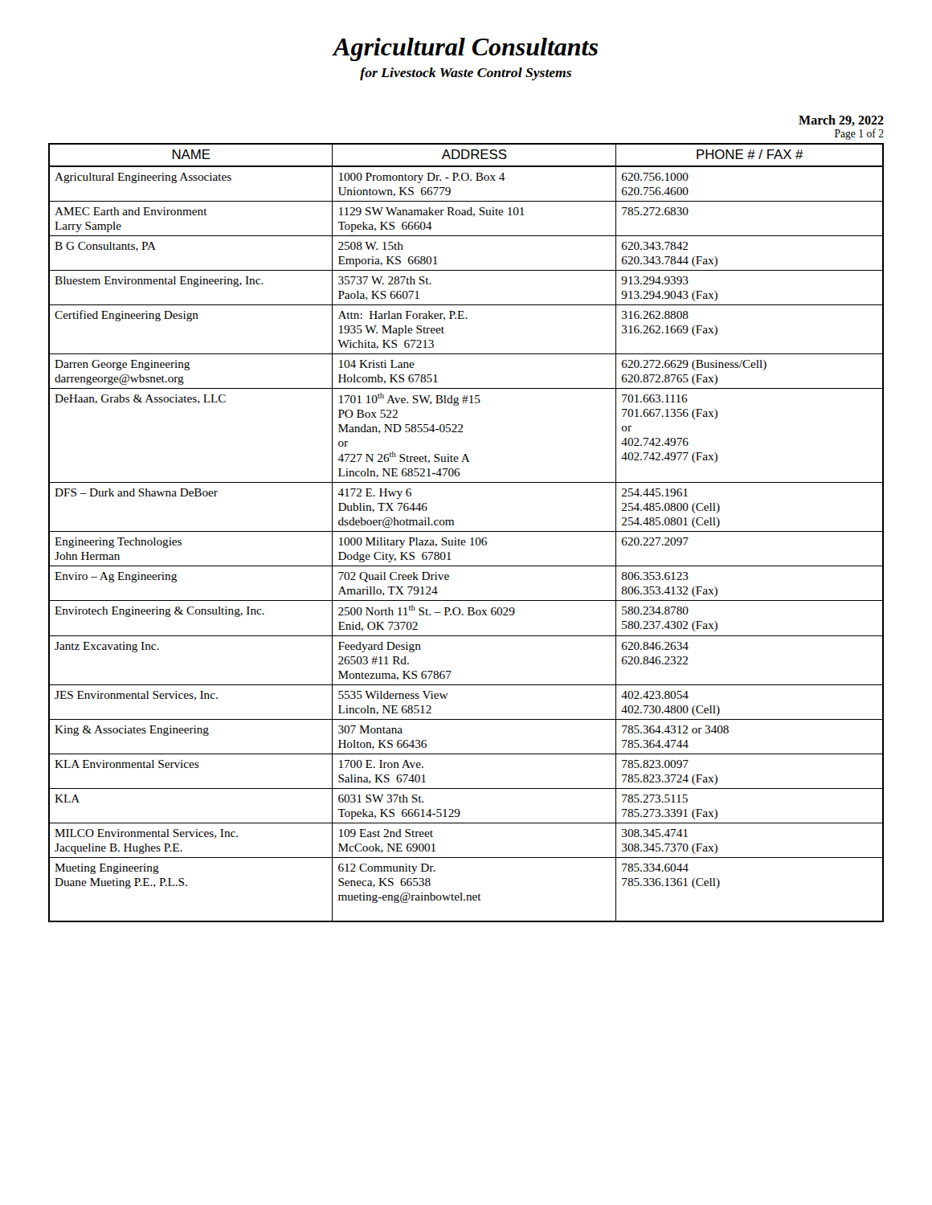Agricultural Consultants
for Livestock Waste Control Systems
March 29, 2022
Page 1 of 2
| NAME | ADDRESS | PHONE # / FAX # |
| --- | --- | --- |
| Agricultural Engineering Associates | 1000 Promontory Dr. - P.O. Box 4 Uniontown, KS 66779 | 620.756.1000 620.756.4600 |
| AMEC Earth and Environment Larry Sample | 1129 SW Wanamaker Road, Suite 101 Topeka, KS 66604 | 785.272.6830 |
| B G Consultants, PA | 2508 W. 15th Emporia, KS 66801 | 620.343.7842 620.343.7844 (Fax) |
| Bluestem Environmental Engineering, Inc. | 35737 W. 287th St. Paola, KS 66071 | 913.294.9393 913.294.9043 (Fax) |
| Certified Engineering Design | Attn: Harlan Foraker, P.E. 1935 W. Maple Street Wichita, KS 67213 | 316.262.8808 316.262.1669 (Fax) |
| Darren George Engineering darrengeorge@wbsnet.org | 104 Kristi Lane Holcomb, KS 67851 | 620.272.6629 (Business/Cell) 620.872.8765 (Fax) |
| DeHaan, Grabs & Associates, LLC | 1701 10 th Ave. SW, Bldg #15 PO Box 522 Mandan, ND 58554-0522 or 4727 N 26 th Street, Suite A Lincoln, NE 68521-4706 | 701.663.1116 701.667.1356 (Fax) or 402.742.4976 402.742.4977 (Fax) |
| DFS – Durk and Shawna DeBoer | 4172 E. Hwy 6 Dublin, TX 76446 dsdeboer@hotmail.com | 254.445.1961 254.485.0800 (Cell) 254.485.0801 (Cell) |
| Engineering Technologies John Herman | 1000 Military Plaza, Suite 106 Dodge City, KS 67801 | 620.227.2097 |
| Enviro – Ag Engineering | 702 Quail Creek Drive Amarillo, TX 79124 | 806.353.6123 806.353.4132 (Fax) |
| Envirotech Engineering & Consulting, Inc. | 2500 North 11 th St. – P.O. Box 6029 Enid, OK 73702 | 580.234.8780 580.237.4302 (Fax) |
| Jantz Excavating Inc. | Feedyard Design 26503 #11 Rd. Montezuma, KS 67867 | 620.846.2634 620.846.2322 |
| JES Environmental Services, Inc. | 5535 Wilderness View Lincoln, NE 68512 | 402.423.8054 402.730.4800 (Cell) |
| King & Associates Engineering | 307 Montana Holton, KS 66436 | 785.364.4312 or 3408 785.364.4744 |
| KLA Environmental Services | 1700 E. Iron Ave. Salina, KS 67401 | 785.823.0097 785.823.3724 (Fax) |
| KLA | 6031 SW 37th St. Topeka, KS 66614-5129 | 785.273.5115 785.273.3391 (Fax) |
| MILCO Environmental Services, Inc. Jacqueline B. Hughes P.E. | 109 East 2nd Street McCook, NE 69001 | 308.345.4741 308.345.7370 (Fax) |
| Mueting Engineering Duane Mueting P.E., P.L.S. | 612 Community Dr. Seneca, KS 66538 mueting-eng@rainbowtel.net | 785.334.6044 785.336.1361 (Cell) |